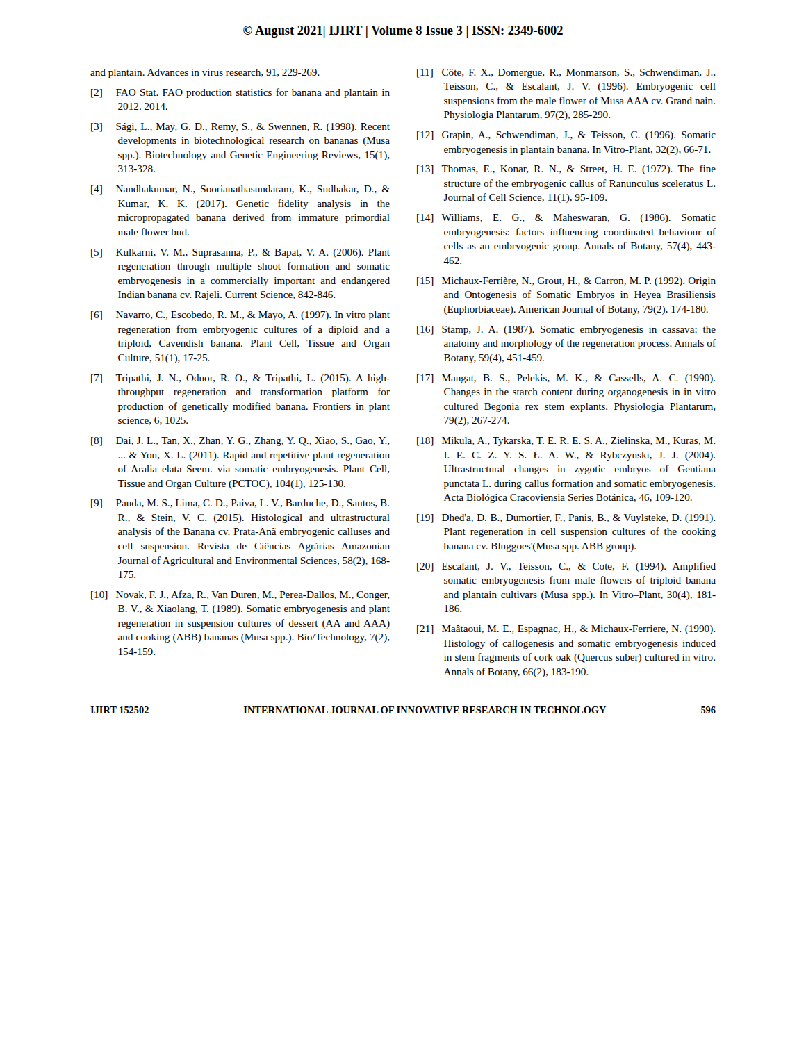© August 2021| IJIRT | Volume 8 Issue 3 | ISSN: 2349-6002
and plantain. Advances in virus research, 91, 229-269.
[2] FAO Stat. FAO production statistics for banana and plantain in 2012. 2014.
[3] Sági, L., May, G. D., Remy, S., & Swennen, R. (1998). Recent developments in biotechnological research on bananas (Musa spp.). Biotechnology and Genetic Engineering Reviews, 15(1), 313-328.
[4] Nandhakumar, N., Soorianathasundaram, K., Sudhakar, D., & Kumar, K. K. (2017). Genetic fidelity analysis in the micropropagated banana derived from immature primordial male flower bud.
[5] Kulkarni, V. M., Suprasanna, P., & Bapat, V. A. (2006). Plant regeneration through multiple shoot formation and somatic embryogenesis in a commercially important and endangered Indian banana cv. Rajeli. Current Science, 842-846.
[6] Navarro, C., Escobedo, R. M., & Mayo, A. (1997). In vitro plant regeneration from embryogenic cultures of a diploid and a triploid, Cavendish banana. Plant Cell, Tissue and Organ Culture, 51(1), 17-25.
[7] Tripathi, J. N., Oduor, R. O., & Tripathi, L. (2015). A high-throughput regeneration and transformation platform for production of genetically modified banana. Frontiers in plant science, 6, 1025.
[8] Dai, J. L., Tan, X., Zhan, Y. G., Zhang, Y. Q., Xiao, S., Gao, Y., ... & You, X. L. (2011). Rapid and repetitive plant regeneration of Aralia elata Seem. via somatic embryogenesis. Plant Cell, Tissue and Organ Culture (PCTOC), 104(1), 125-130.
[9] Pauda, M. S., Lima, C. D., Paiva, L. V., Barduche, D., Santos, B. R., & Stein, V. C. (2015). Histological and ultrastructural analysis of the Banana cv. Prata-Anã embryogenic calluses and cell suspension. Revista de Ciências Agrárias Amazonian Journal of Agricultural and Environmental Sciences, 58(2), 168-175.
[10] Novak, F. J., Afza, R., Van Duren, M., Perea-Dallos, M., Conger, B. V., & Xiaolang, T. (1989). Somatic embryogenesis and plant regeneration in suspension cultures of dessert (AA and AAA) and cooking (ABB) bananas (Musa spp.). Bio/Technology, 7(2), 154-159.
[11] Côte, F. X., Domergue, R., Monmarson, S., Schwendiman, J., Teisson, C., & Escalant, J. V. (1996). Embryogenic cell suspensions from the male flower of Musa AAA cv. Grand nain. Physiologia Plantarum, 97(2), 285-290.
[12] Grapin, A., Schwendiman, J., & Teisson, C. (1996). Somatic embryogenesis in plantain banana. In Vitro-Plant, 32(2), 66-71.
[13] Thomas, E., Konar, R. N., & Street, H. E. (1972). The fine structure of the embryogenic callus of Ranunculus sceleratus L. Journal of Cell Science, 11(1), 95-109.
[14] Williams, E. G., & Maheswaran, G. (1986). Somatic embryogenesis: factors influencing coordinated behaviour of cells as an embryogenic group. Annals of Botany, 57(4), 443-462.
[15] Michaux-Ferrière, N., Grout, H., & Carron, M. P. (1992). Origin and Ontogenesis of Somatic Embryos in Heyea Brasiliensis (Euphorbiaceae). American Journal of Botany, 79(2), 174-180.
[16] Stamp, J. A. (1987). Somatic embryogenesis in cassava: the anatomy and morphology of the regeneration process. Annals of Botany, 59(4), 451-459.
[17] Mangat, B. S., Pelekis, M. K., & Cassells, A. C. (1990). Changes in the starch content during organogenesis in in vitro cultured Begonia rex stem explants. Physiologia Plantarum, 79(2), 267-274.
[18] Mikula, A., Tykarska, T. E. R. E. S. A., Zielinska, M., Kuras, M. I. E. C. Z. Y. S. Ł. A. W., & Rybczynski, J. J. (2004). Ultrastructural changes in zygotic embryos of Gentiana punctata L. during callus formation and somatic embryogenesis. Acta Biológica Cracoviensia Series Botánica, 46, 109-120.
[19] Dhed'a, D. B., Dumortier, F., Panis, B., & Vuylsteke, D. (1991). Plant regeneration in cell suspension cultures of the cooking banana cv. Bluggoes'(Musa spp. ABB group).
[20] Escalant, J. V., Teisson, C., & Cote, F. (1994). Amplified somatic embryogenesis from male flowers of triploid banana and plantain cultivars (Musa spp.). In Vitro–Plant, 30(4), 181-186.
[21] Maâtaoui, M. E., Espagnac, H., & Michaux-Ferriere, N. (1990). Histology of callogenesis and somatic embryogenesis induced in stem fragments of cork oak (Quercus suber) cultured in vitro. Annals of Botany, 66(2), 183-190.
IJIRT 152502 INTERNATIONAL JOURNAL OF INNOVATIVE RESEARCH IN TECHNOLOGY 596